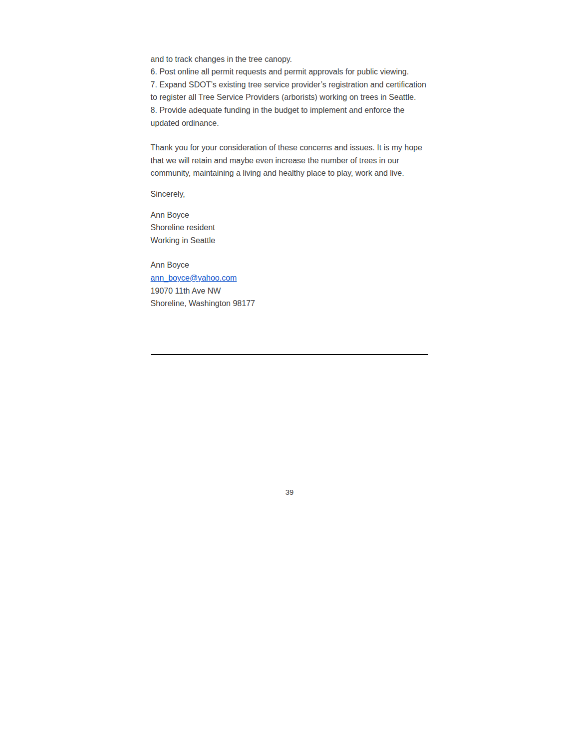and to track changes in the tree canopy.
6. Post online all permit requests and permit approvals for public viewing.
7. Expand SDOT’s existing tree service provider’s registration and certification to register all Tree Service Providers (arborists) working on trees in Seattle.
8. Provide adequate funding in the budget to implement and enforce the updated ordinance.
Thank you for your consideration of these concerns and issues. It is my hope that we will retain and maybe even increase the number of trees in our community, maintaining a living and healthy place to play, work and live.
Sincerely,
Ann Boyce
Shoreline resident
Working in Seattle
Ann Boyce
ann_boyce@yahoo.com
19070 11th Ave NW
Shoreline, Washington 98177
39